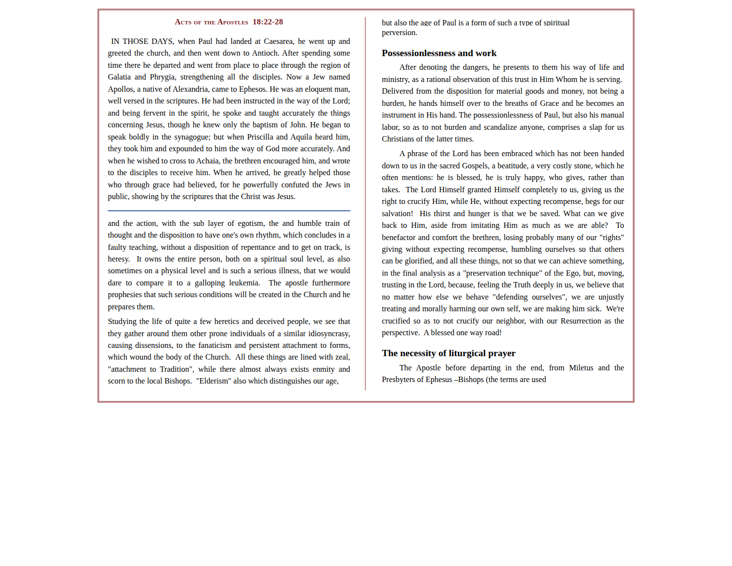Acts of the Apostles 18:22-28
IN THOSE DAYS, when Paul had landed at Caesarea, he went up and greeted the church, and then went down to Antioch. After spending some time there he departed and went from place to place through the region of Galatia and Phrygia, strengthening all the disciples. Now a Jew named Apollos, a native of Alexandria, came to Ephesos. He was an eloquent man, well versed in the scriptures. He had been instructed in the way of the Lord; and being fervent in the spirit, he spoke and taught accurately the things concerning Jesus, though he knew only the baptism of John. He began to speak boldly in the synagogue; but when Priscilla and Aquila heard him, they took him and expounded to him the way of God more accurately. And when he wished to cross to Achaia, the brethren encouraged him, and wrote to the disciples to receive him. When he arrived, he greatly helped those who through grace had believed, for he powerfully confuted the Jews in public, showing by the scriptures that the Christ was Jesus.
and the action, with the sub layer of egotism, the and humble train of thought and the disposition to have one's own rhythm, which concludes in a faulty teaching, without a disposition of repentance and to get on track, is heresy. It owns the entire person, both on a spiritual soul level, as also sometimes on a physical level and is such a serious illness, that we would dare to compare it to a galloping leukemia. The apostle furthermore prophesies that such serious conditions will be created in the Church and he prepares them.
Studying the life of quite a few heretics and deceived people, we see that they gather around them other prone individuals of a similar idiosyncrasy, causing dissensions, to the fanaticism and persistent attachment to forms, which wound the body of the Church. All these things are lined with zeal, "attachment to Tradition", while there almost always exists enmity and scorn to the local Bishops. "Elderism" also which distinguishes our age,
but also the age of Paul is a form of such a type of spiritual
perversion.
Possessionlessness and work
After denoting the dangers, he presents to them his way of life and ministry, as a rational observation of this trust in Him Whom he is serving. Delivered from the disposition for material goods and money, not being a burden, he hands himself over to the breaths of Grace and he becomes an instrument in His hand. The possessionlessness of Paul, but also his manual labor, so as to not burden and scandalize anyone, comprises a slap for us Christians of the latter times.
A phrase of the Lord has been embraced which has not been handed down to us in the sacred Gospels, a beatitude, a very costly stone, which he often mentions: he is blessed, he is truly happy, who gives, rather than takes. The Lord Himself granted Himself completely to us, giving us the right to crucify Him, while He, without expecting recompense, begs for our salvation! His thirst and hunger is that we be saved. What can we give back to Him, aside from imitating Him as much as we are able? To benefactor and comfort the brethren, losing probably many of our "rights" giving without expecting recompense, humbling ourselves so that others can be glorified, and all these things, not so that we can achieve something, in the final analysis as a "preservation technique" of the Ego, but, moving, trusting in the Lord, because, feeling the Truth deeply in us, we believe that no matter how else we behave "defending ourselves", we are unjustly treating and morally harming our own self, we are making him sick. We're crucified so as to not crucify our neighbor, with our Resurrection as the perspective. A blessed one way road!
The necessity of liturgical prayer
The Apostle before departing in the end, from Miletus and the Presbyters of Ephesus –Bishops (the terms are used